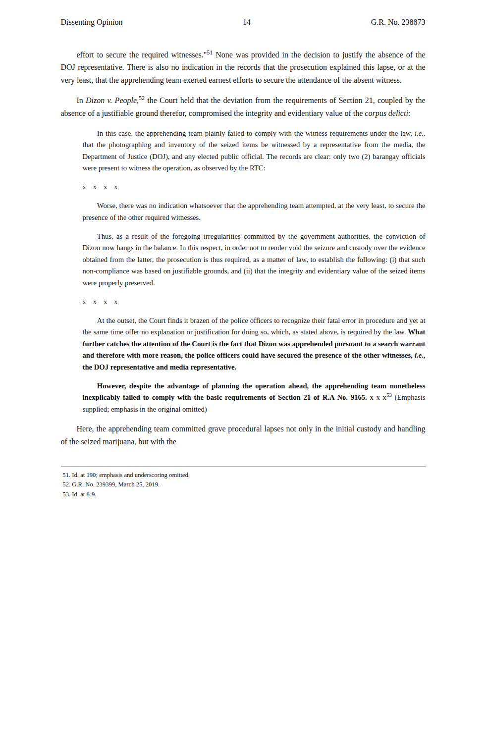Dissenting Opinion
14
G.R. No. 238873
effort to secure the required witnesses."51 None was provided in the decision to justify the absence of the DOJ representative. There is also no indication in the records that the prosecution explained this lapse, or at the very least, that the apprehending team exerted earnest efforts to secure the attendance of the absent witness.
In Dizon v. People,52 the Court held that the deviation from the requirements of Section 21, coupled by the absence of a justifiable ground therefor, compromised the integrity and evidentiary value of the corpus delicti:
In this case, the apprehending team plainly failed to comply with the witness requirements under the law, i.e., that the photographing and inventory of the seized items be witnessed by a representative from the media, the Department of Justice (DOJ), and any elected public official. The records are clear: only two (2) barangay officials were present to witness the operation, as observed by the RTC:
x x x x
Worse, there was no indication whatsoever that the apprehending team attempted, at the very least, to secure the presence of the other required witnesses.
Thus, as a result of the foregoing irregularities committed by the government authorities, the conviction of Dizon now hangs in the balance. In this respect, in order not to render void the seizure and custody over the evidence obtained from the latter, the prosecution is thus required, as a matter of law, to establish the following: (i) that such non-compliance was based on justifiable grounds, and (ii) that the integrity and evidentiary value of the seized items were properly preserved.
x x x x
At the outset, the Court finds it brazen of the police officers to recognize their fatal error in procedure and yet at the same time offer no explanation or justification for doing so, which, as stated above, is required by the law. What further catches the attention of the Court is the fact that Dizon was apprehended pursuant to a search warrant and therefore with more reason, the police officers could have secured the presence of the other witnesses, i.e., the DOJ representative and media representative.
However, despite the advantage of planning the operation ahead, the apprehending team nonetheless inexplicably failed to comply with the basic requirements of Section 21 of R.A No. 9165. x x x53 (Emphasis supplied; emphasis in the original omitted)
Here, the apprehending team committed grave procedural lapses not only in the initial custody and handling of the seized marijuana, but with the
Id. at 190; emphasis and underscoring omitted.
G.R. No. 239399, March 25, 2019.
Id. at 8-9.